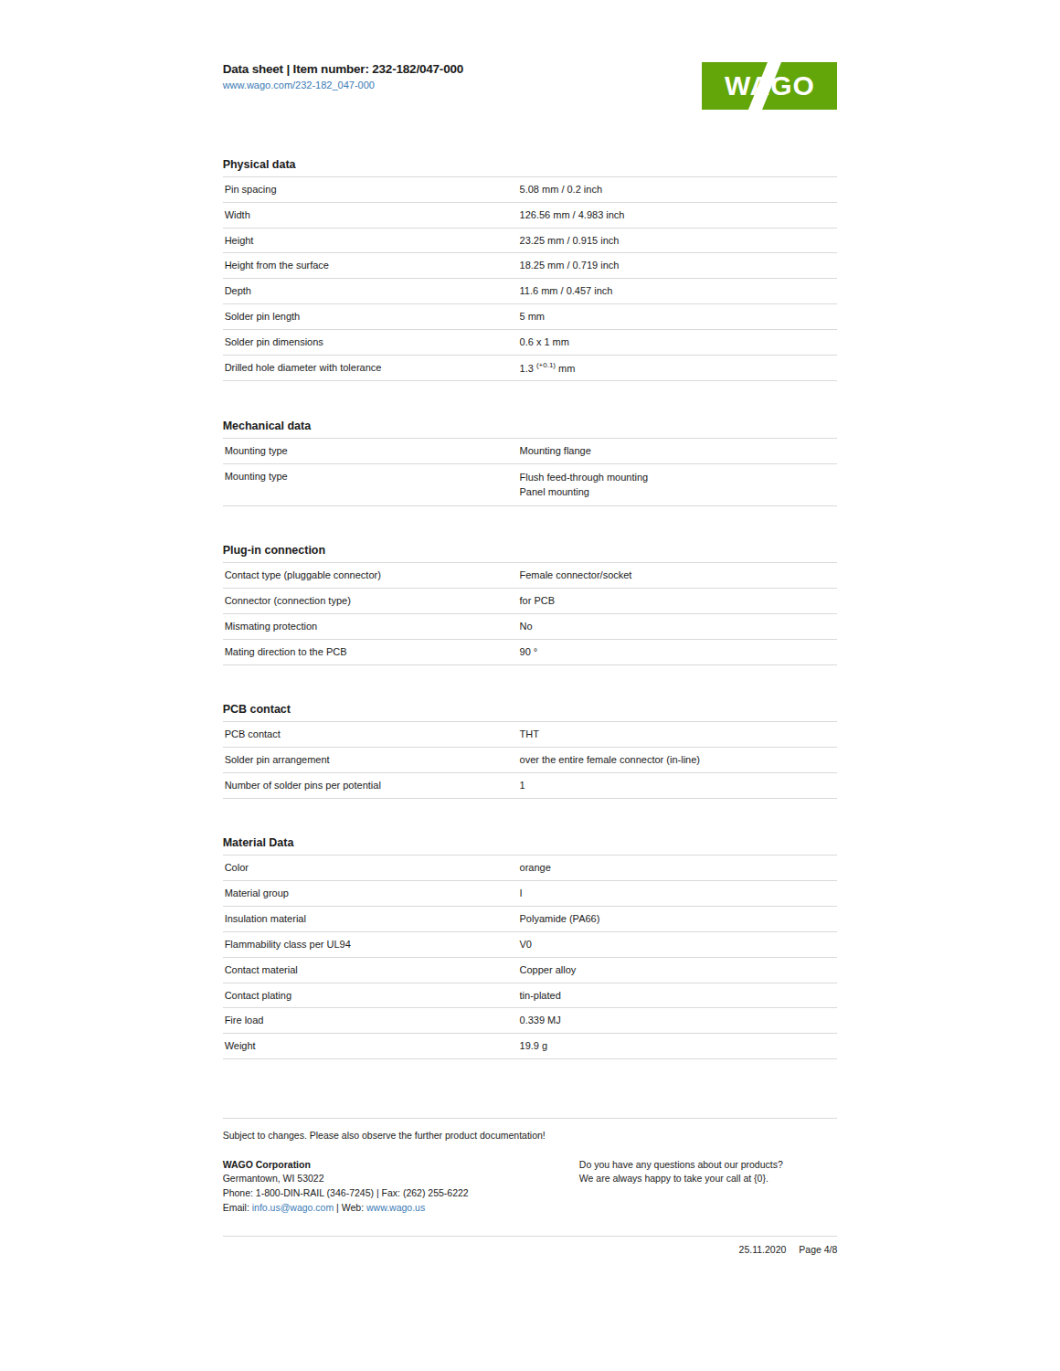Data sheet | Item number: 232-182/047-000
www.wago.com/232-182_047-000
WAGO
Physical data
| Pin spacing | 5.08 mm / 0.2 inch |
| Width | 126.56 mm / 4.983 inch |
| Height | 23.25 mm / 0.915 inch |
| Height from the surface | 18.25 mm / 0.719 inch |
| Depth | 11.6 mm / 0.457 inch |
| Solder pin length | 5 mm |
| Solder pin dimensions | 0.6 x 1 mm |
| Drilled hole diameter with tolerance | 1.3 (+0.1) mm |
Mechanical data
| Mounting type | Mounting flange |
| Mounting type | Flush feed-through mounting Panel mounting |
Plug-in connection
| Contact type (pluggable connector) | Female connector/socket |
| Connector (connection type) | for PCB |
| Mismating protection | No |
| Mating direction to the PCB | 90 ° |
PCB contact
| PCB contact | THT |
| Solder pin arrangement | over the entire female connector (in-line) |
| Number of solder pins per potential | 1 |
Material Data
| Color | orange |
| Material group | I |
| Insulation material | Polyamide (PA66) |
| Flammability class per UL94 | V0 |
| Contact material | Copper alloy |
| Contact plating | tin-plated |
| Fire load | 0.339 MJ |
| Weight | 19.9 g |
Subject to changes. Please also observe the further product documentation!
WAGO Corporation
Germantown, WI 53022
Phone: 1-800-DIN-RAIL (346-7245) | Fax: (262) 255-6222
Email: info.us@wago.com | Web: www.wago.us
Do you have any questions about our products?
We are always happy to take your call at {0}.
25.11.2020 Page 4/8